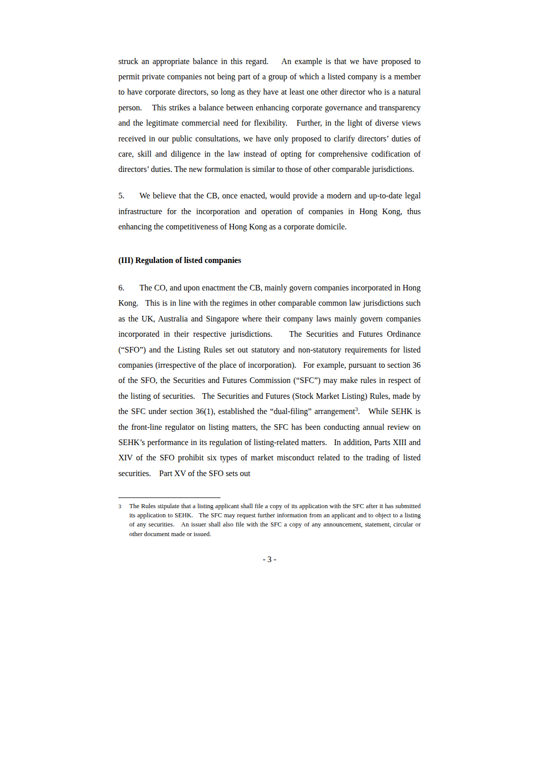struck an appropriate balance in this regard. An example is that we have proposed to permit private companies not being part of a group of which a listed company is a member to have corporate directors, so long as they have at least one other director who is a natural person. This strikes a balance between enhancing corporate governance and transparency and the legitimate commercial need for flexibility. Further, in the light of diverse views received in our public consultations, we have only proposed to clarify directors’ duties of care, skill and diligence in the law instead of opting for comprehensive codification of directors’ duties. The new formulation is similar to those of other comparable jurisdictions.
5. We believe that the CB, once enacted, would provide a modern and up-to-date legal infrastructure for the incorporation and operation of companies in Hong Kong, thus enhancing the competitiveness of Hong Kong as a corporate domicile.
(III) Regulation of listed companies
6. The CO, and upon enactment the CB, mainly govern companies incorporated in Hong Kong. This is in line with the regimes in other comparable common law jurisdictions such as the UK, Australia and Singapore where their company laws mainly govern companies incorporated in their respective jurisdictions. The Securities and Futures Ordinance (“SFO”) and the Listing Rules set out statutory and non-statutory requirements for listed companies (irrespective of the place of incorporation). For example, pursuant to section 36 of the SFO, the Securities and Futures Commission (“SFC”) may make rules in respect of the listing of securities. The Securities and Futures (Stock Market Listing) Rules, made by the SFC under section 36(1), established the “dual-filing” arrangement3. While SEHK is the front-line regulator on listing matters, the SFC has been conducting annual review on SEHK’s performance in its regulation of listing-related matters. In addition, Parts XIII and XIV of the SFO prohibit six types of market misconduct related to the trading of listed securities. Part XV of the SFO sets out
3
The Rules stipulate that a listing applicant shall file a copy of its application with the SFC after it has submitted its application to SEHK. The SFC may request further information from an applicant and to object to a listing of any securities. An issuer shall also file with the SFC a copy of any announcement, statement, circular or other document made or issued.
- 3 -